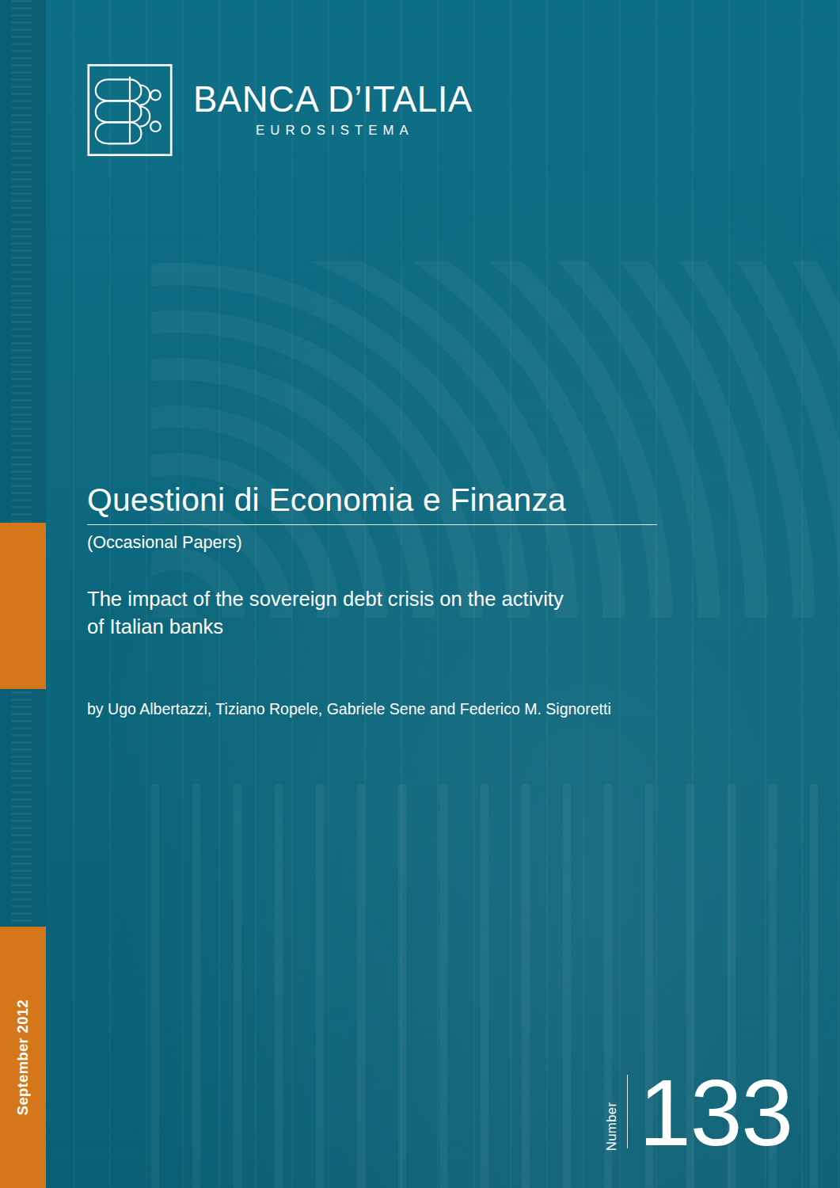September 2012
BANCA D’ITALIA
EUROSISTEMA
Questioni di Economia e Finanza
(Occasional Papers)
The impact of the sovereign debt crisis on the activity
of Italian banks
by Ugo Albertazzi, Tiziano Ropele, Gabriele Sene and Federico M. Signoretti
Number
133